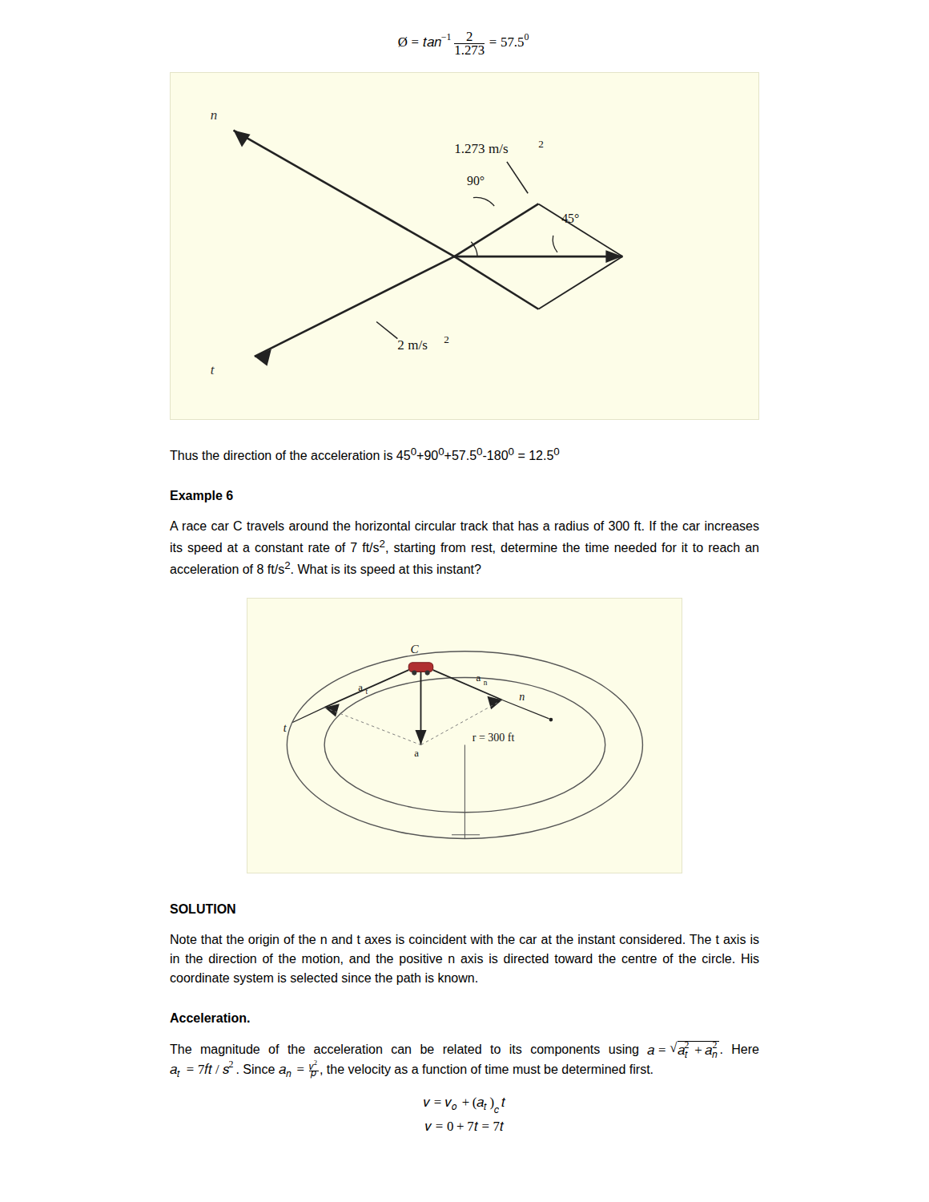Ø = tan −1 2 1.273 = 57.5 0
n t 1.273 m/s 2 90° 45° 2 m/s 2
Thus the direction of the acceleration is 450+900+57.50-1800 = 12.50
Example 6
A race car C travels around the horizontal circular track that has a radius of 300 ft. If the car increases its speed at a constant rate of 7 ft/s2, starting from rest, determine the time needed for it to reach an acceleration of 8 ft/s2. What is its speed at this instant?
C a t a n a t n r = 300 ft
SOLUTION
Note that the origin of the n and t axes is coincident with the car at the instant considered. The t axis is in the direction of the motion, and the positive n axis is directed toward the centre of the circle. His coordinate system is selected since the path is known.
Acceleration.
The magnitude of the acceleration can be related to its components using a= at2 + an2 . Here at = 7 ft/s2 . Since an = v2 p , the velocity as a function of time must be determined first.
v= vo + ( at )c t
v=0+7t=7t